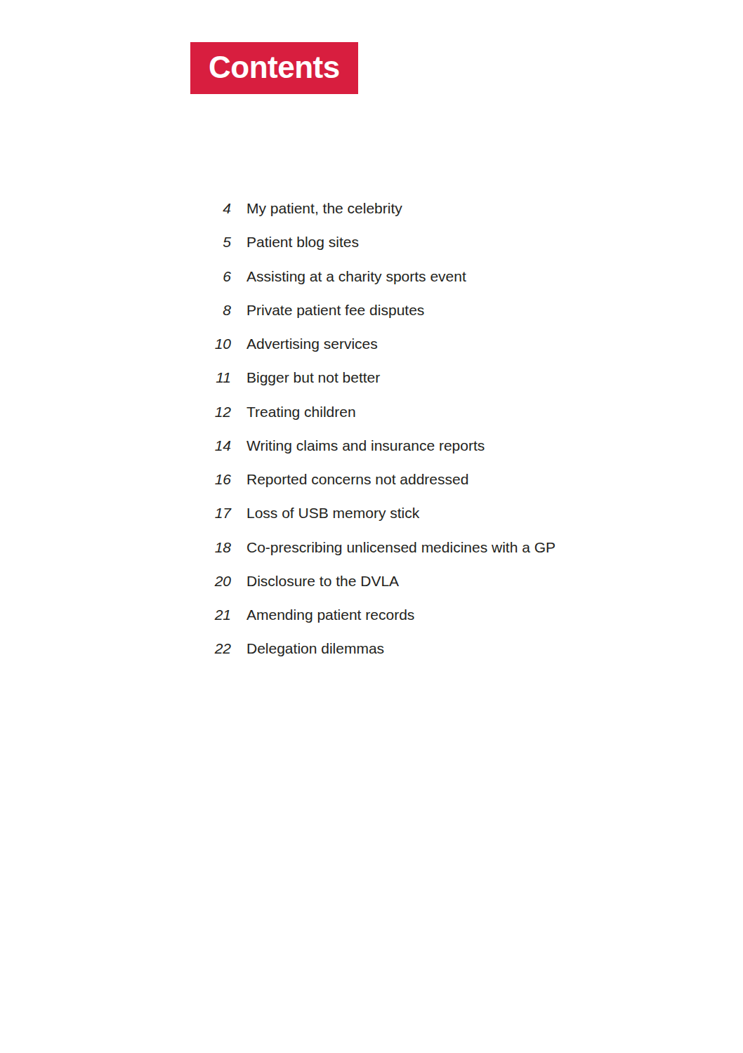Contents
| 4 | My patient, the celebrity |
| 5 | Patient blog sites |
| 6 | Assisting at a charity sports event |
| 8 | Private patient fee disputes |
| 10 | Advertising services |
| 11 | Bigger but not better |
| 12 | Treating children |
| 14 | Writing claims and insurance reports |
| 16 | Reported concerns not addressed |
| 17 | Loss of USB memory stick |
| 18 | Co-prescribing unlicensed medicines with a GP |
| 20 | Disclosure to the DVLA |
| 21 | Amending patient records |
| 22 | Delegation dilemmas |